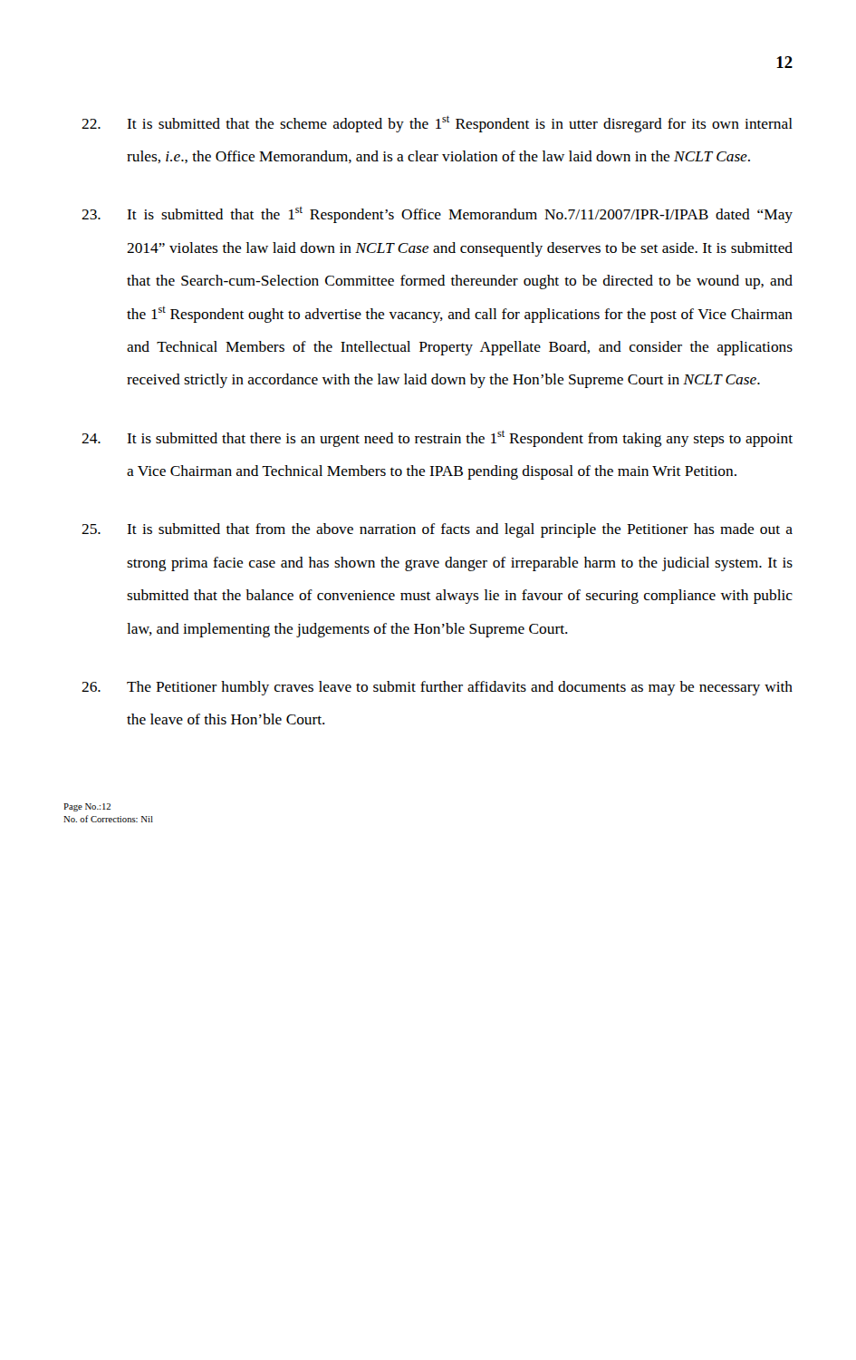12
22. It is submitted that the scheme adopted by the 1st Respondent is in utter disregard for its own internal rules, i.e., the Office Memorandum, and is a clear violation of the law laid down in the NCLT Case.
23. It is submitted that the 1st Respondent’s Office Memorandum No.7/11/2007/IPR-I/IPAB dated “May 2014” violates the law laid down in NCLT Case and consequently deserves to be set aside. It is submitted that the Search-cum-Selection Committee formed thereunder ought to be directed to be wound up, and the 1st Respondent ought to advertise the vacancy, and call for applications for the post of Vice Chairman and Technical Members of the Intellectual Property Appellate Board, and consider the applications received strictly in accordance with the law laid down by the Hon’ble Supreme Court in NCLT Case.
24. It is submitted that there is an urgent need to restrain the 1st Respondent from taking any steps to appoint a Vice Chairman and Technical Members to the IPAB pending disposal of the main Writ Petition.
25. It is submitted that from the above narration of facts and legal principle the Petitioner has made out a strong prima facie case and has shown the grave danger of irreparable harm to the judicial system. It is submitted that the balance of convenience must always lie in favour of securing compliance with public law, and implementing the judgements of the Hon’ble Supreme Court.
26. The Petitioner humbly craves leave to submit further affidavits and documents as may be necessary with the leave of this Hon’ble Court.
Page No.:12
No. of Corrections: Nil